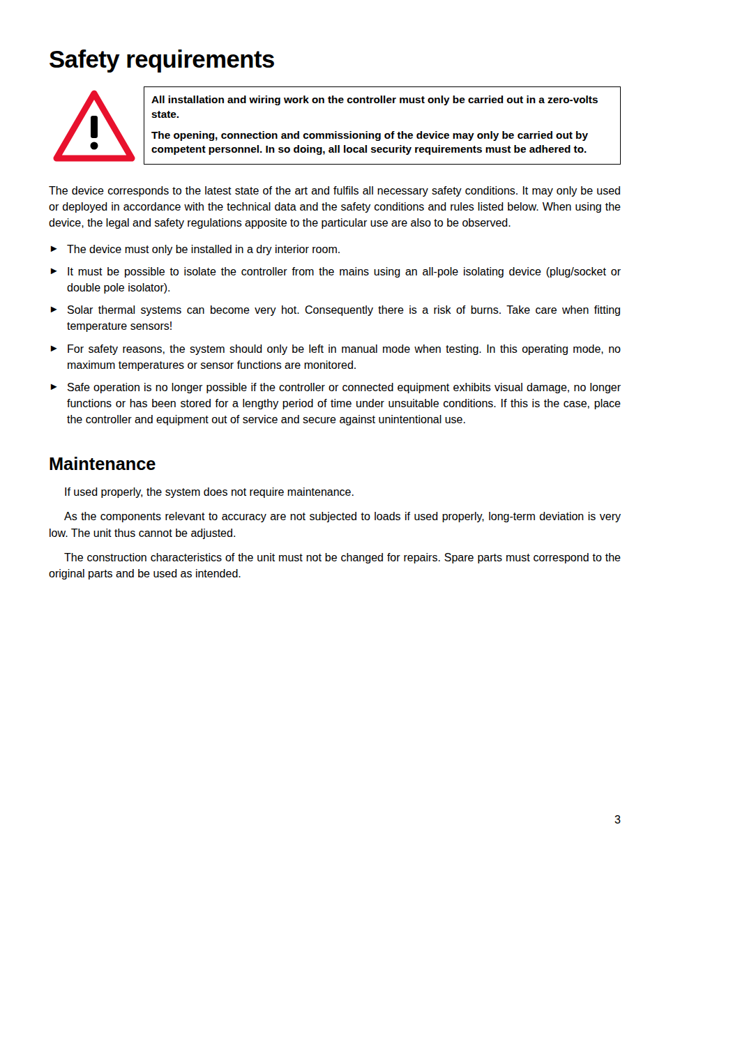Safety requirements
All installation and wiring work on the controller must only be carried out in a zero-volts state.
The opening, connection and commissioning of the device may only be carried out by competent personnel. In so doing, all local security requirements must be adhered to.
The device corresponds to the latest state of the art and fulfils all necessary safety conditions. It may only be used or deployed in accordance with the technical data and the safety conditions and rules listed below. When using the device, the legal and safety regulations apposite to the particular use are also to be observed.
The device must only be installed in a dry interior room.
It must be possible to isolate the controller from the mains using an all-pole isolating device (plug/socket or double pole isolator).
Solar thermal systems can become very hot. Consequently there is a risk of burns. Take care when fitting temperature sensors!
For safety reasons, the system should only be left in manual mode when testing. In this operating mode, no maximum temperatures or sensor functions are monitored.
Safe operation is no longer possible if the controller or connected equipment exhibits visual damage, no longer functions or has been stored for a lengthy period of time under unsuitable conditions. If this is the case, place the controller and equipment out of service and secure against unintentional use.
Maintenance
If used properly, the system does not require maintenance.
As the components relevant to accuracy are not subjected to loads if used properly, long-term deviation is very low. The unit thus cannot be adjusted.
The construction characteristics of the unit must not be changed for repairs. Spare parts must correspond to the original parts and be used as intended.
3